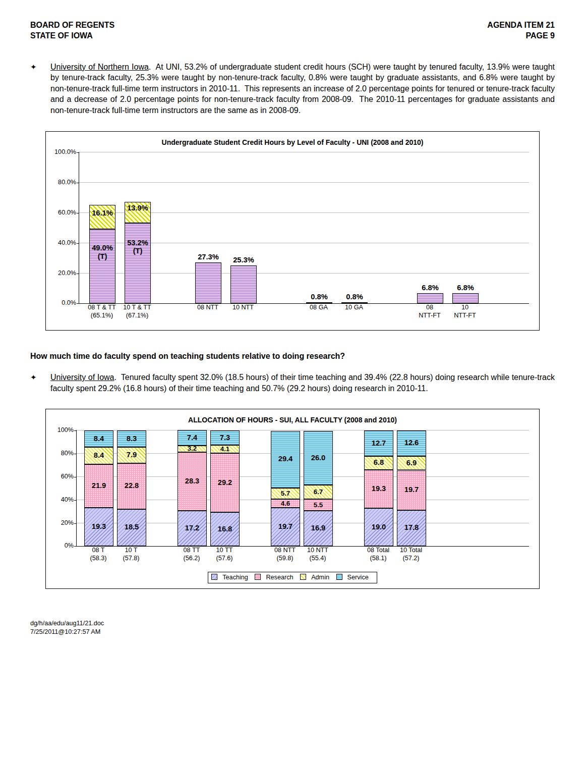BOARD OF REGENTS
STATE OF IOWA
AGENDA ITEM 21
PAGE 9
✦
University of Northern Iowa. At UNI, 53.2% of undergraduate student credit hours (SCH) were taught by tenured faculty, 13.9% were taught by tenure-track faculty, 25.3% were taught by non-tenure-track faculty, 0.8% were taught by graduate assistants, and 6.8% were taught by non-tenure-track full-time term instructors in 2010-11. This represents an increase of 2.0 percentage points for tenured or tenure-track faculty and a decrease of 2.0 percentage points for non-tenure-track faculty from 2008-09. The 2010-11 percentages for graduate assistants and non-tenure-track full-time term instructors are the same as in 2008-09.
Undergraduate Student Credit Hours by Level of Faculty - UNI (2008 and 2010)
100.0%
80.0%
60.0%
40.0%
20.0%
0.0%
49.0%
(T)
16.1%
53.2%
(T)
13.9%
27.3%
25.3%
0.8%
0.8%
6.8%
6.8%
08 T & TT
(65.1%)
10 T & TT
(67.1%)
08 NTT
10 NTT
08 GA
10 GA
08
NTT-FT
10
NTT-FT
How much time do faculty spend on teaching students relative to doing research?
✦
University of Iowa. Tenured faculty spent 32.0% (18.5 hours) of their time teaching and 39.4% (22.8 hours) doing research while tenure-track faculty spent 29.2% (16.8 hours) of their time teaching and 50.7% (29.2 hours) doing research in 2010-11.
ALLOCATION OF HOURS - SUI, ALL FACULTY (2008 and 2010)
100%
80%
60%
40%
20%
0%
19.3
21.9
8.4
8.4
18.5
22.8
7.9
8.3
17.2
28.3
3.2
7.4
16.8
29.2
4.1
7.3
19.7
4.6
5.7
29.4
16.9
5.5
6.7
26.0
19.0
19.3
6.8
12.7
17.8
19.7
6.9
12.6
08 T
(58.3)
10 T
(57.8)
08 TT
(56.2)
10 TT
(57.6)
08 NTT
(59.8)
10 NTT
(55.4)
08 Total
(58.1)
10 Total
(57.2)
Teaching Research Admin Service
dg/h/aa/edu/aug11/21.doc
7/25/2011@10:27:57 AM